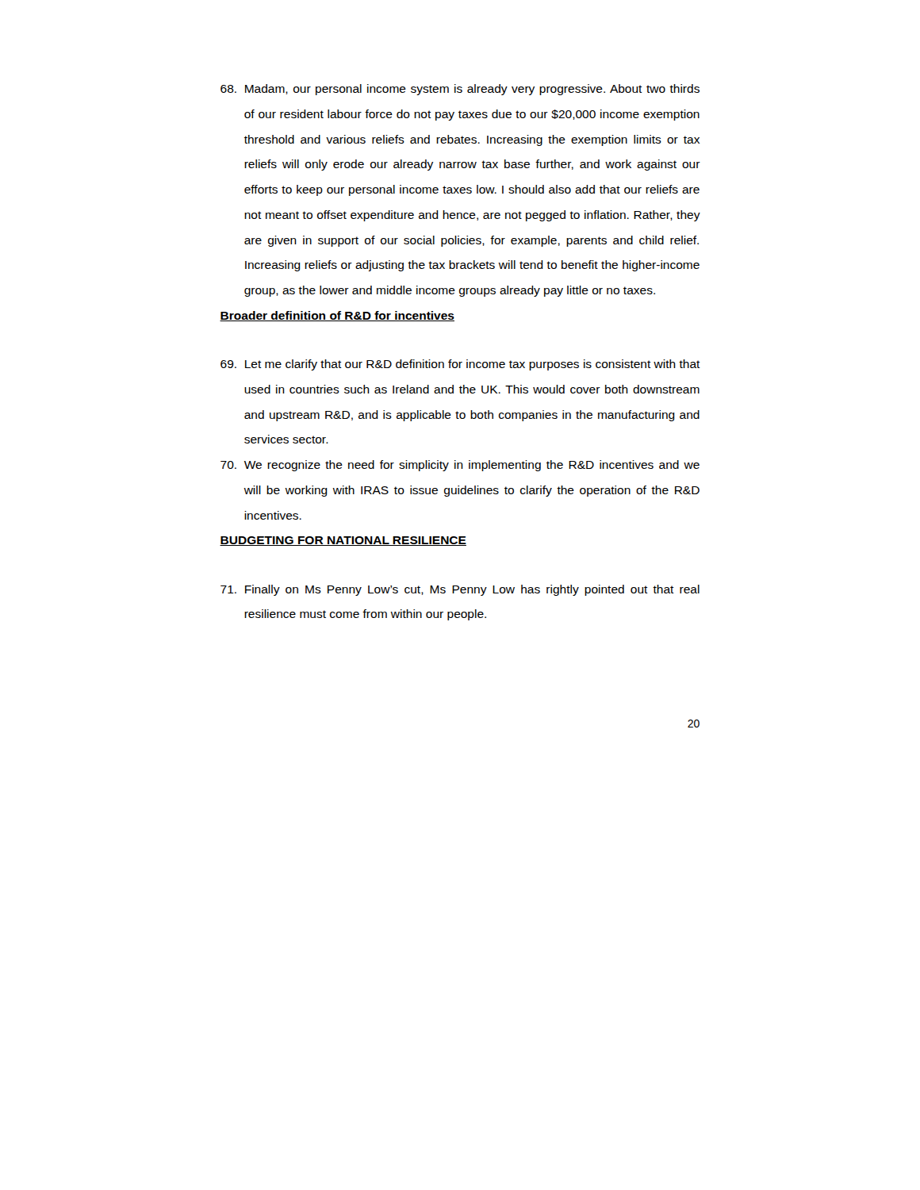68. Madam, our personal income system is already very progressive. About two thirds of our resident labour force do not pay taxes due to our $20,000 income exemption threshold and various reliefs and rebates. Increasing the exemption limits or tax reliefs will only erode our already narrow tax base further, and work against our efforts to keep our personal income taxes low. I should also add that our reliefs are not meant to offset expenditure and hence, are not pegged to inflation. Rather, they are given in support of our social policies, for example, parents and child relief. Increasing reliefs or adjusting the tax brackets will tend to benefit the higher-income group, as the lower and middle income groups already pay little or no taxes.
Broader definition of R&D for incentives
69. Let me clarify that our R&D definition for income tax purposes is consistent with that used in countries such as Ireland and the UK. This would cover both downstream and upstream R&D, and is applicable to both companies in the manufacturing and services sector.
70. We recognize the need for simplicity in implementing the R&D incentives and we will be working with IRAS to issue guidelines to clarify the operation of the R&D incentives.
Budgeting for National Resilience
71. Finally on Ms Penny Low’s cut, Ms Penny Low has rightly pointed out that real resilience must come from within our people.
20